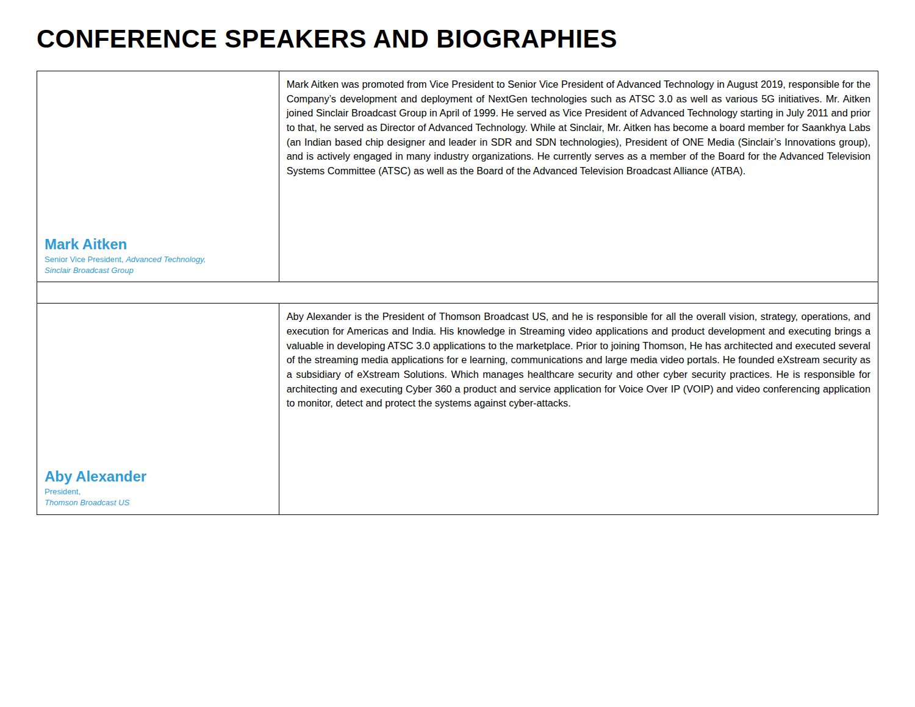CONFERENCE SPEAKERS AND BIOGRAPHIES
| Mark Aitken Senior Vice President, Advanced Technology, Sinclair Broadcast Group | Mark Aitken was promoted from Vice President to Senior Vice President of Advanced Technology in August 2019, responsible for the Company’s development and deployment of NextGen technologies such as ATSC 3.0 as well as various 5G initiatives. Mr. Aitken joined Sinclair Broadcast Group in April of 1999. He served as Vice President of Advanced Technology starting in July 2011 and prior to that, he served as Director of Advanced Technology. While at Sinclair, Mr. Aitken has become a board member for Saankhya Labs (an Indian based chip designer and leader in SDR and SDN technologies), President of ONE Media (Sinclair’s Innovations group), and is actively engaged in many industry organizations. He currently serves as a member of the Board for the Advanced Television Systems Committee (ATSC) as well as the Board of the Advanced Television Broadcast Alliance (ATBA). |
| Aby Alexander President, Thomson Broadcast US | Aby Alexander is the President of Thomson Broadcast US, and he is responsible for all the overall vision, strategy, operations, and execution for Americas and India. His knowledge in Streaming video applications and product development and executing brings a valuable in developing ATSC 3.0 applications to the marketplace. Prior to joining Thomson, He has architected and executed several of the streaming media applications for e learning, communications and large media video portals. He founded eXstream security as a subsidiary of eXstream Solutions. Which manages healthcare security and other cyber security practices. He is responsible for architecting and executing Cyber 360 a product and service application for Voice Over IP (VOIP) and video conferencing application to monitor, detect and protect the systems against cyber-attacks. |